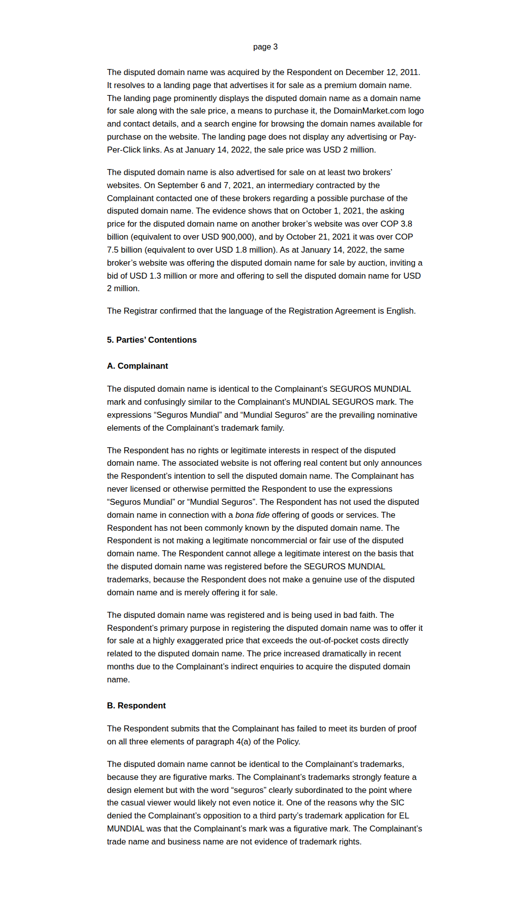page 3
The disputed domain name was acquired by the Respondent on December 12, 2011. It resolves to a landing page that advertises it for sale as a premium domain name. The landing page prominently displays the disputed domain name as a domain name for sale along with the sale price, a means to purchase it, the DomainMarket.com logo and contact details, and a search engine for browsing the domain names available for purchase on the website. The landing page does not display any advertising or Pay-Per-Click links. As at January 14, 2022, the sale price was USD 2 million.
The disputed domain name is also advertised for sale on at least two brokers’ websites. On September 6 and 7, 2021, an intermediary contracted by the Complainant contacted one of these brokers regarding a possible purchase of the disputed domain name. The evidence shows that on October 1, 2021, the asking price for the disputed domain name on another broker’s website was over COP 3.8 billion (equivalent to over USD 900,000), and by October 21, 2021 it was over COP 7.5 billion (equivalent to over USD 1.8 million). As at January 14, 2022, the same broker’s website was offering the disputed domain name for sale by auction, inviting a bid of USD 1.3 million or more and offering to sell the disputed domain name for USD 2 million.
The Registrar confirmed that the language of the Registration Agreement is English.
5. Parties’ Contentions
A. Complainant
The disputed domain name is identical to the Complainant’s SEGUROS MUNDIAL mark and confusingly similar to the Complainant’s MUNDIAL SEGUROS mark. The expressions “Seguros Mundial” and “Mundial Seguros” are the prevailing nominative elements of the Complainant’s trademark family.
The Respondent has no rights or legitimate interests in respect of the disputed domain name. The associated website is not offering real content but only announces the Respondent’s intention to sell the disputed domain name. The Complainant has never licensed or otherwise permitted the Respondent to use the expressions “Seguros Mundial” or “Mundial Seguros”. The Respondent has not used the disputed domain name in connection with a bona fide offering of goods or services. The Respondent has not been commonly known by the disputed domain name. The Respondent is not making a legitimate noncommercial or fair use of the disputed domain name. The Respondent cannot allege a legitimate interest on the basis that the disputed domain name was registered before the SEGUROS MUNDIAL trademarks, because the Respondent does not make a genuine use of the disputed domain name and is merely offering it for sale.
The disputed domain name was registered and is being used in bad faith. The Respondent’s primary purpose in registering the disputed domain name was to offer it for sale at a highly exaggerated price that exceeds the out-of-pocket costs directly related to the disputed domain name. The price increased dramatically in recent months due to the Complainant’s indirect enquiries to acquire the disputed domain name.
B. Respondent
The Respondent submits that the Complainant has failed to meet its burden of proof on all three elements of paragraph 4(a) of the Policy.
The disputed domain name cannot be identical to the Complainant’s trademarks, because they are figurative marks. The Complainant’s trademarks strongly feature a design element but with the word “seguros” clearly subordinated to the point where the casual viewer would likely not even notice it. One of the reasons why the SIC denied the Complainant’s opposition to a third party’s trademark application for EL MUNDIAL was that the Complainant’s mark was a figurative mark. The Complainant’s trade name and business name are not evidence of trademark rights.